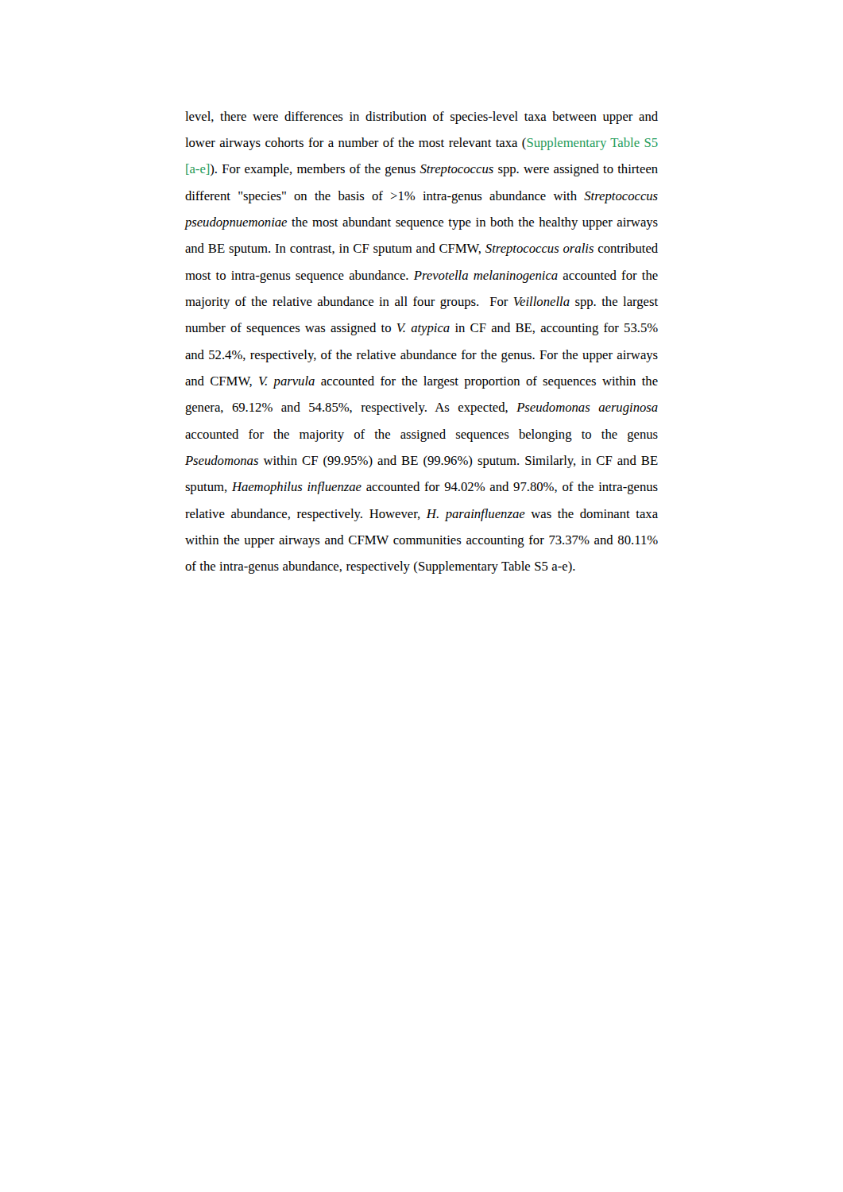level, there were differences in distribution of species-level taxa between upper and lower airways cohorts for a number of the most relevant taxa (Supplementary Table S5 [a-e]). For example, members of the genus Streptococcus spp. were assigned to thirteen different "species" on the basis of >1% intra-genus abundance with Streptococcus pseudopnuemoniae the most abundant sequence type in both the healthy upper airways and BE sputum. In contrast, in CF sputum and CFMW, Streptococcus oralis contributed most to intra-genus sequence abundance. Prevotella melaninogenica accounted for the majority of the relative abundance in all four groups. For Veillonella spp. the largest number of sequences was assigned to V. atypica in CF and BE, accounting for 53.5% and 52.4%, respectively, of the relative abundance for the genus. For the upper airways and CFMW, V. parvula accounted for the largest proportion of sequences within the genera, 69.12% and 54.85%, respectively. As expected, Pseudomonas aeruginosa accounted for the majority of the assigned sequences belonging to the genus Pseudomonas within CF (99.95%) and BE (99.96%) sputum. Similarly, in CF and BE sputum, Haemophilus influenzae accounted for 94.02% and 97.80%, of the intra-genus relative abundance, respectively. However, H. parainfluenzae was the dominant taxa within the upper airways and CFMW communities accounting for 73.37% and 80.11% of the intra-genus abundance, respectively (Supplementary Table S5 a-e).